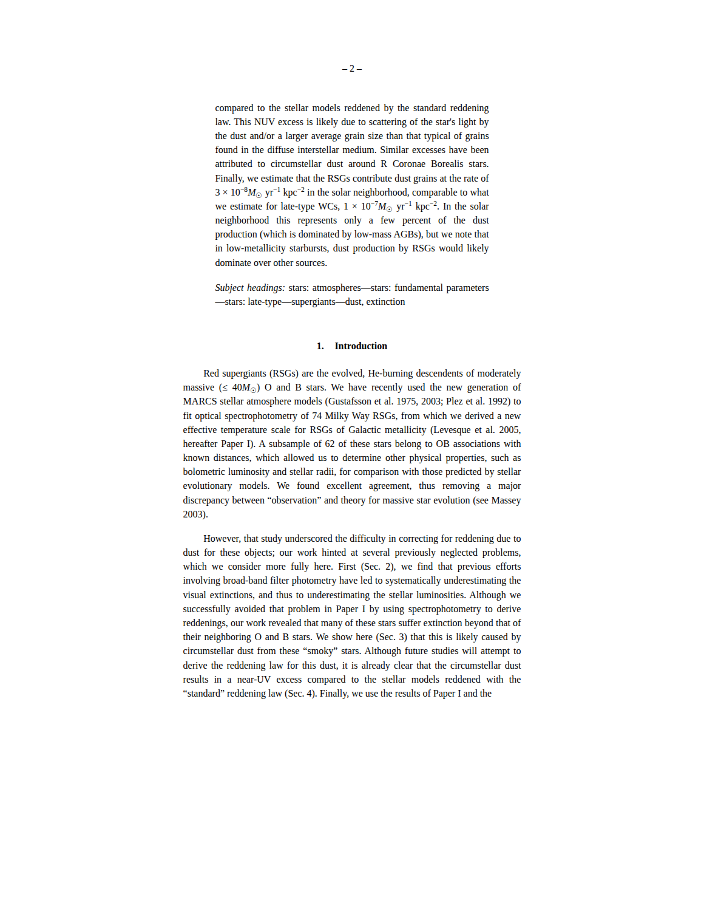– 2 –
compared to the stellar models reddened by the standard reddening law. This NUV excess is likely due to scattering of the star's light by the dust and/or a larger average grain size than that typical of grains found in the diffuse interstellar medium. Similar excesses have been attributed to circumstellar dust around R Coronae Borealis stars. Finally, we estimate that the RSGs contribute dust grains at the rate of 3 × 10−8M☉ yr−1 kpc−2 in the solar neighborhood, comparable to what we estimate for late-type WCs, 1 × 10−7M☉ yr−1 kpc−2. In the solar neighborhood this represents only a few percent of the dust production (which is dominated by low-mass AGBs), but we note that in low-metallicity starbursts, dust production by RSGs would likely dominate over other sources.
Subject headings: stars: atmospheres—stars: fundamental parameters—stars: late-type—supergiants—dust, extinction
1. Introduction
Red supergiants (RSGs) are the evolved, He-burning descendents of moderately massive (≤ 40M☉) O and B stars. We have recently used the new generation of MARCS stellar atmosphere models (Gustafsson et al. 1975, 2003; Plez et al. 1992) to fit optical spectrophotometry of 74 Milky Way RSGs, from which we derived a new effective temperature scale for RSGs of Galactic metallicity (Levesque et al. 2005, hereafter Paper I). A subsample of 62 of these stars belong to OB associations with known distances, which allowed us to determine other physical properties, such as bolometric luminosity and stellar radii, for comparison with those predicted by stellar evolutionary models. We found excellent agreement, thus removing a major discrepancy between “observation” and theory for massive star evolution (see Massey 2003).
However, that study underscored the difficulty in correcting for reddening due to dust for these objects; our work hinted at several previously neglected problems, which we consider more fully here. First (Sec. 2), we find that previous efforts involving broad-band filter photometry have led to systematically underestimating the visual extinctions, and thus to underestimating the stellar luminosities. Although we successfully avoided that problem in Paper I by using spectrophotometry to derive reddenings, our work revealed that many of these stars suffer extinction beyond that of their neighboring O and B stars. We show here (Sec. 3) that this is likely caused by circumstellar dust from these “smoky” stars. Although future studies will attempt to derive the reddening law for this dust, it is already clear that the circumstellar dust results in a near-UV excess compared to the stellar models reddened with the “standard” reddening law (Sec. 4). Finally, we use the results of Paper I and the